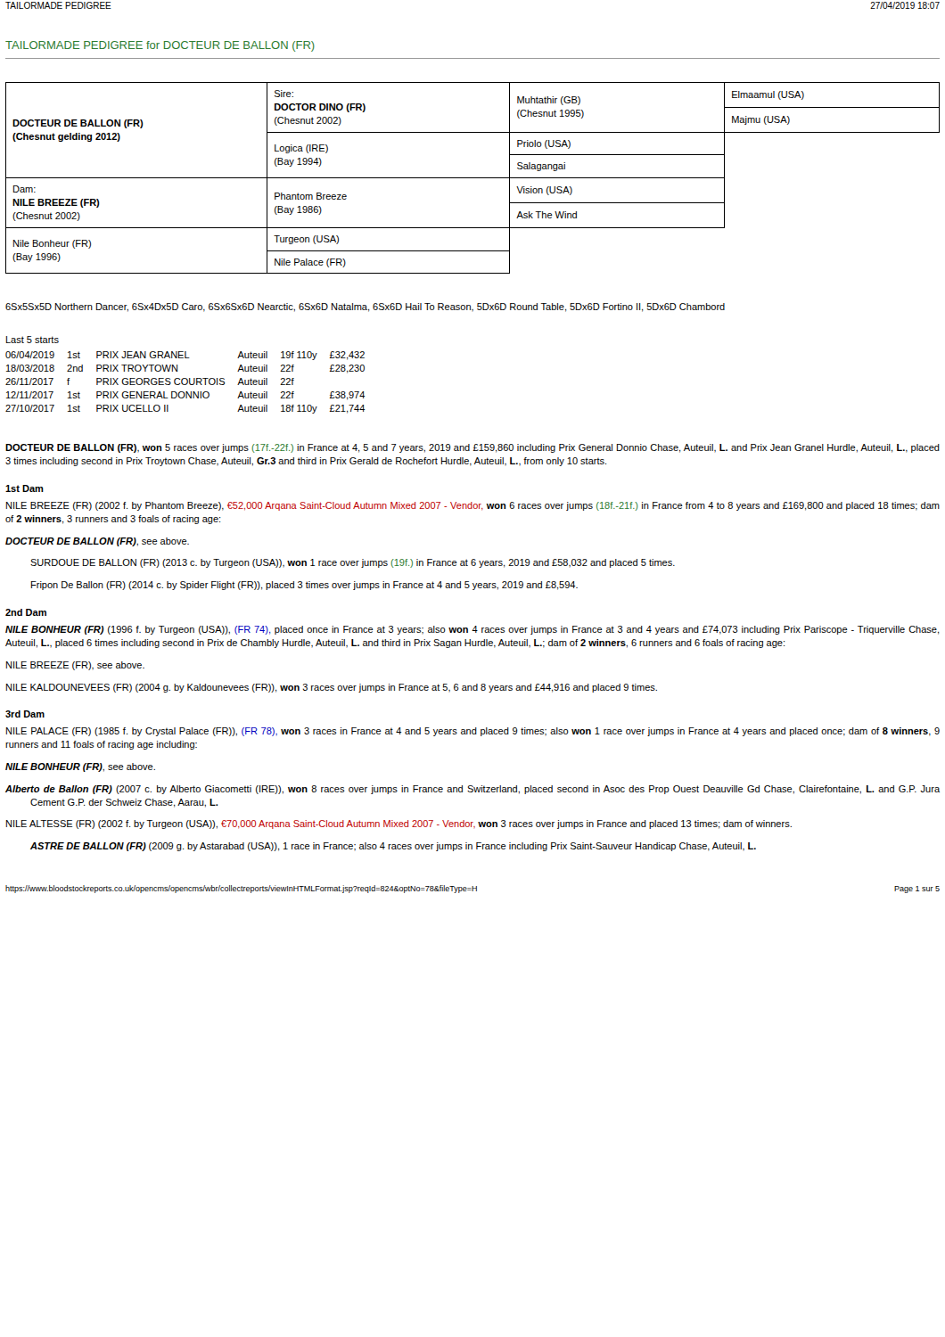TAILORMADE PEDIGREE 27/04/2019 18:07
TAILORMADE PEDIGREE for DOCTEUR DE BALLON (FR)
| DOCTEUR DE BALLON (FR) (Chesnut gelding 2012) | Sire: DOCTOR DINO (FR) (Chesnut 2002) | Muhtathir (GB) (Chesnut 1995) | Elmaamul (USA) |
| Majmu (USA) |
| Logica (IRE) (Bay 1994) | Priolo (USA) |
| Salagangai |
| Dam: NILE BREEZE (FR) (Chesnut 2002) | Phantom Breeze (Bay 1986) | Vision (USA) |
| Ask The Wind |
| Nile Bonheur (FR) (Bay 1996) | Turgeon (USA) |
| Nile Palace (FR) |
6Sx5Sx5D Northern Dancer, 6Sx4Dx5D Caro, 6Sx6Sx6D Nearctic, 6Sx6D Natalma, 6Sx6D Hail To Reason, 5Dx6D Round Table, 5Dx6D Fortino II, 5Dx6D Chambord
Last 5 starts
| 06/04/2019 | 1st | PRIX JEAN GRANEL | Auteuil | 19f 110y | £32,432 |
| 18/03/2018 | 2nd | PRIX TROYTOWN | Auteuil | 22f | £28,230 |
| 26/11/2017 | f | PRIX GEORGES COURTOIS | Auteuil | 22f | |
| 12/11/2017 | 1st | PRIX GENERAL DONNIO | Auteuil | 22f | £38,974 |
| 27/10/2017 | 1st | PRIX UCELLO II | Auteuil | 18f 110y | £21,744 |
DOCTEUR DE BALLON (FR), won 5 races over jumps (17f.-22f.) in France at 4, 5 and 7 years, 2019 and £159,860 including Prix General Donnio Chase, Auteuil, L. and Prix Jean Granel Hurdle, Auteuil, L., placed 3 times including second in Prix Troytown Chase, Auteuil, Gr.3 and third in Prix Gerald de Rochefort Hurdle, Auteuil, L., from only 10 starts.
1st Dam
NILE BREEZE (FR) (2002 f. by Phantom Breeze), €52,000 Arqana Saint-Cloud Autumn Mixed 2007 - Vendor, won 6 races over jumps (18f.-21f.) in France from 4 to 8 years and £169,800 and placed 18 times; dam of 2 winners, 3 runners and 3 foals of racing age:
DOCTEUR DE BALLON (FR), see above.
SURDOUE DE BALLON (FR) (2013 c. by Turgeon (USA)), won 1 race over jumps (19f.) in France at 6 years, 2019 and £58,032 and placed 5 times.
Fripon De Ballon (FR) (2014 c. by Spider Flight (FR)), placed 3 times over jumps in France at 4 and 5 years, 2019 and £8,594.
2nd Dam
NILE BONHEUR (FR) (1996 f. by Turgeon (USA)), (FR 74), placed once in France at 3 years; also won 4 races over jumps in France at 3 and 4 years and £74,073 including Prix Pariscope - Triquerville Chase, Auteuil, L., placed 6 times including second in Prix de Chambly Hurdle, Auteuil, L. and third in Prix Sagan Hurdle, Auteuil, L.; dam of 2 winners, 6 runners and 6 foals of racing age:
NILE BREEZE (FR), see above.
NILE KALDOUNEVEES (FR) (2004 g. by Kaldounevees (FR)), won 3 races over jumps in France at 5, 6 and 8 years and £44,916 and placed 9 times.
3rd Dam
NILE PALACE (FR) (1985 f. by Crystal Palace (FR)), (FR 78), won 3 races in France at 4 and 5 years and placed 9 times; also won 1 race over jumps in France at 4 years and placed once; dam of 8 winners, 9 runners and 11 foals of racing age including:
NILE BONHEUR (FR), see above.
Alberto de Ballon (FR) (2007 c. by Alberto Giacometti (IRE)), won 8 races over jumps in France and Switzerland, placed second in Asoc des Prop Ouest Deauville Gd Chase, Clairefontaine, L. and G.P. Jura Cement G.P. der Schweiz Chase, Aarau, L.
NILE ALTESSE (FR) (2002 f. by Turgeon (USA)), €70,000 Arqana Saint-Cloud Autumn Mixed 2007 - Vendor, won 3 races over jumps in France and placed 13 times; dam of winners.
ASTRE DE BALLON (FR) (2009 g. by Astarabad (USA)), 1 race in France; also 4 races over jumps in France including Prix Saint-Sauveur Handicap Chase, Auteuil, L.
https://www.bloodstockreports.co.uk/opencms/opencms/wbr/collectreports/viewInHTMLFormat.jsp?reqId=824&optNo=78&fileType=H Page 1 sur 5